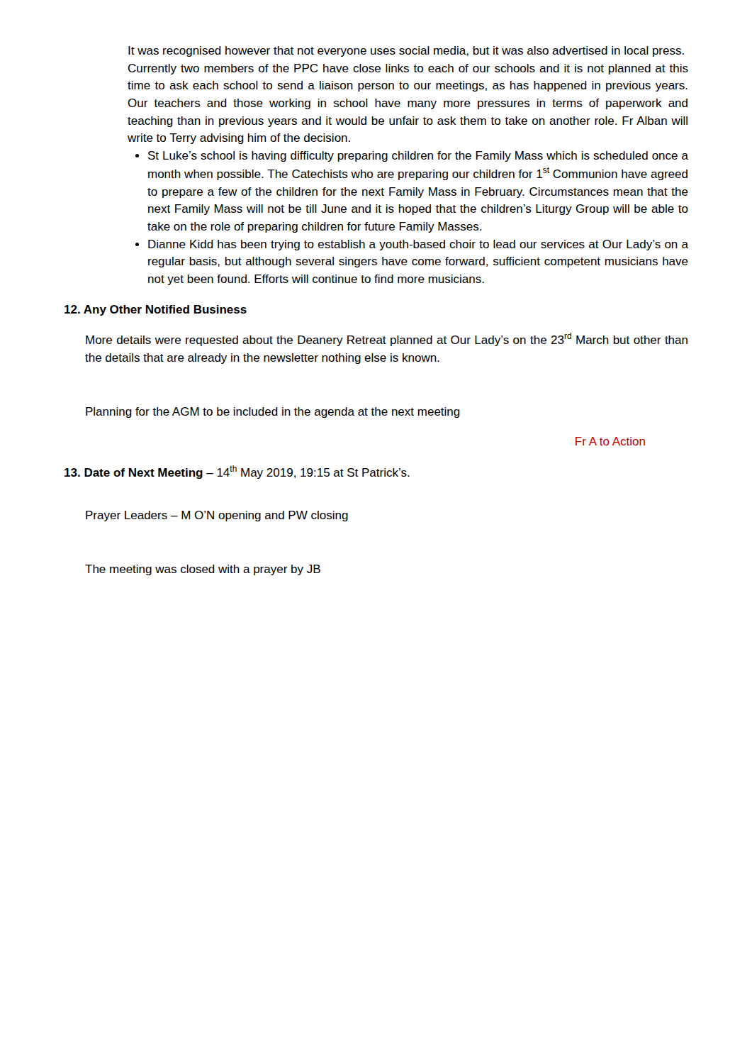It was recognised however that not everyone uses social media, but it was also advertised in local press.
Currently two members of the PPC have close links to each of our schools and it is not planned at this time to ask each school to send a liaison person to our meetings, as has happened in previous years. Our teachers and those working in school have many more pressures in terms of paperwork and teaching than in previous years and it would be unfair to ask them to take on another role. Fr Alban will write to Terry advising him of the decision.
St Luke’s school is having difficulty preparing children for the Family Mass which is scheduled once a month when possible. The Catechists who are preparing our children for 1st Communion have agreed to prepare a few of the children for the next Family Mass in February. Circumstances mean that the next Family Mass will not be till June and it is hoped that the children’s Liturgy Group will be able to take on the role of preparing children for future Family Masses.
Dianne Kidd has been trying to establish a youth-based choir to lead our services at Our Lady’s on a regular basis, but although several singers have come forward, sufficient competent musicians have not yet been found. Efforts will continue to find more musicians.
Any Other Notified Business
More details were requested about the Deanery Retreat planned at Our Lady’s on the 23rd March but other than the details that are already in the newsletter nothing else is known.
Planning for the AGM to be included in the agenda at the next meeting
Fr A to Action
Date of Next Meeting – 14th May 2019, 19:15 at St Patrick’s.
Prayer Leaders – M O’N opening and PW closing
The meeting was closed with a prayer by JB